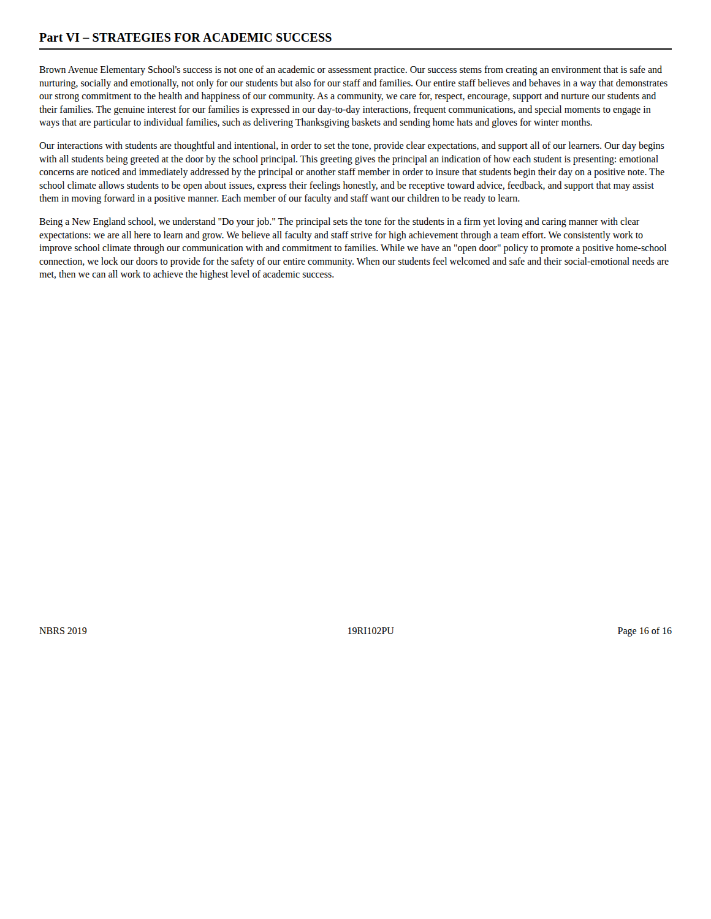Part VI – STRATEGIES FOR ACADEMIC SUCCESS
Brown Avenue Elementary School's success is not one of an academic or assessment practice. Our success stems from creating an environment that is safe and nurturing, socially and emotionally, not only for our students but also for our staff and families. Our entire staff believes and behaves in a way that demonstrates our strong commitment to the health and happiness of our community. As a community, we care for, respect, encourage, support and nurture our students and their families. The genuine interest for our families is expressed in our day-to-day interactions, frequent communications, and special moments to engage in ways that are particular to individual families, such as delivering Thanksgiving baskets and sending home hats and gloves for winter months.
Our interactions with students are thoughtful and intentional, in order to set the tone, provide clear expectations, and support all of our learners. Our day begins with all students being greeted at the door by the school principal. This greeting gives the principal an indication of how each student is presenting: emotional concerns are noticed and immediately addressed by the principal or another staff member in order to insure that students begin their day on a positive note. The school climate allows students to be open about issues, express their feelings honestly, and be receptive toward advice, feedback, and support that may assist them in moving forward in a positive manner. Each member of our faculty and staff want our children to be ready to learn.
Being a New England school, we understand "Do your job." The principal sets the tone for the students in a firm yet loving and caring manner with clear expectations: we are all here to learn and grow. We believe all faculty and staff strive for high achievement through a team effort. We consistently work to improve school climate through our communication with and commitment to families. While we have an "open door" policy to promote a positive home-school connection, we lock our doors to provide for the safety of our entire community. When our students feel welcomed and safe and their social-emotional needs are met, then we can all work to achieve the highest level of academic success.
NBRS 2019 19RI102PU Page 16 of 16